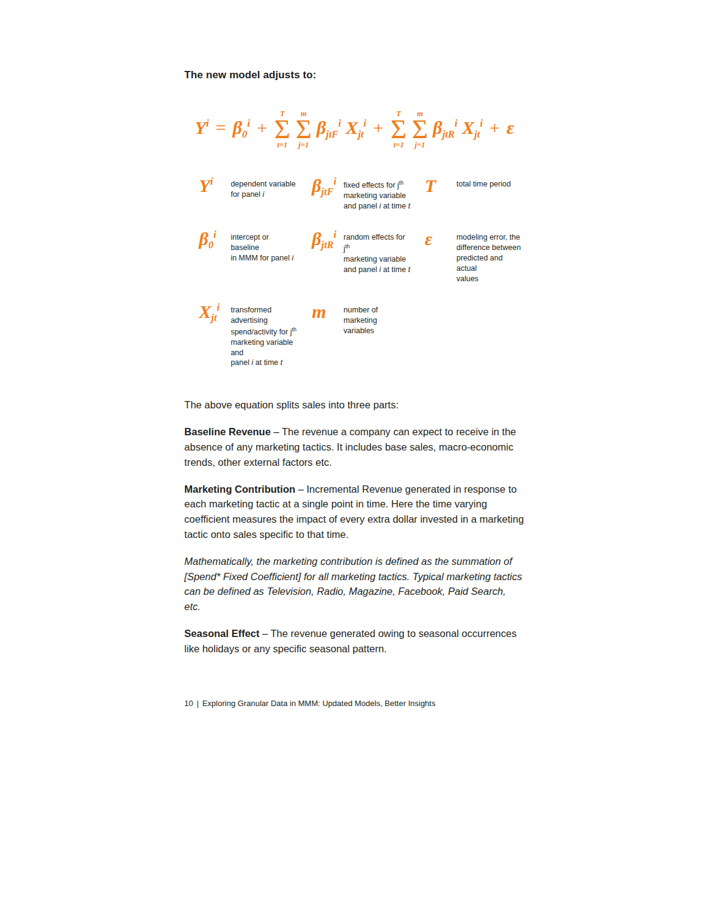The new model adjusts to:
Yi = β0 i + TΣt=1 mΣj=1 βjtF i Xjt i + TΣt=1 mΣj=1 βjtR i Xjt i + ε
Yi
dependent variable
for panel i
βjtF i
fixed effects for jth
marketing variable
and panel i at time t
T
total time period
β0 i
intercept or baseline
in MMM for panel i
βjtR i
random effects for jth
marketing variable
and panel i at time t
ε
modeling error, the
difference between
predicted and actual
values
Xjt i
transformed advertising
spend/activity for jth
marketing variable and
panel i at time t
m
number of marketing
variables
The above equation splits sales into three parts:
Baseline Revenue – The revenue a company can expect to receive in the absence of any marketing tactics. It includes base sales, macro-economic trends, other external factors etc.
Marketing Contribution – Incremental Revenue generated in response to each marketing tactic at a single point in time. Here the time varying coefficient measures the impact of every extra dollar invested in a marketing tactic onto sales specific to that time.
Mathematically, the marketing contribution is defined as the summation of [Spend* Fixed Coefficient] for all marketing tactics. Typical marketing tactics can be defined as Television, Radio, Magazine, Facebook, Paid Search, etc.
Seasonal Effect – The revenue generated owing to seasonal occurrences like holidays or any specific seasonal pattern.
10|Exploring Granular Data in MMM: Updated Models, Better Insights